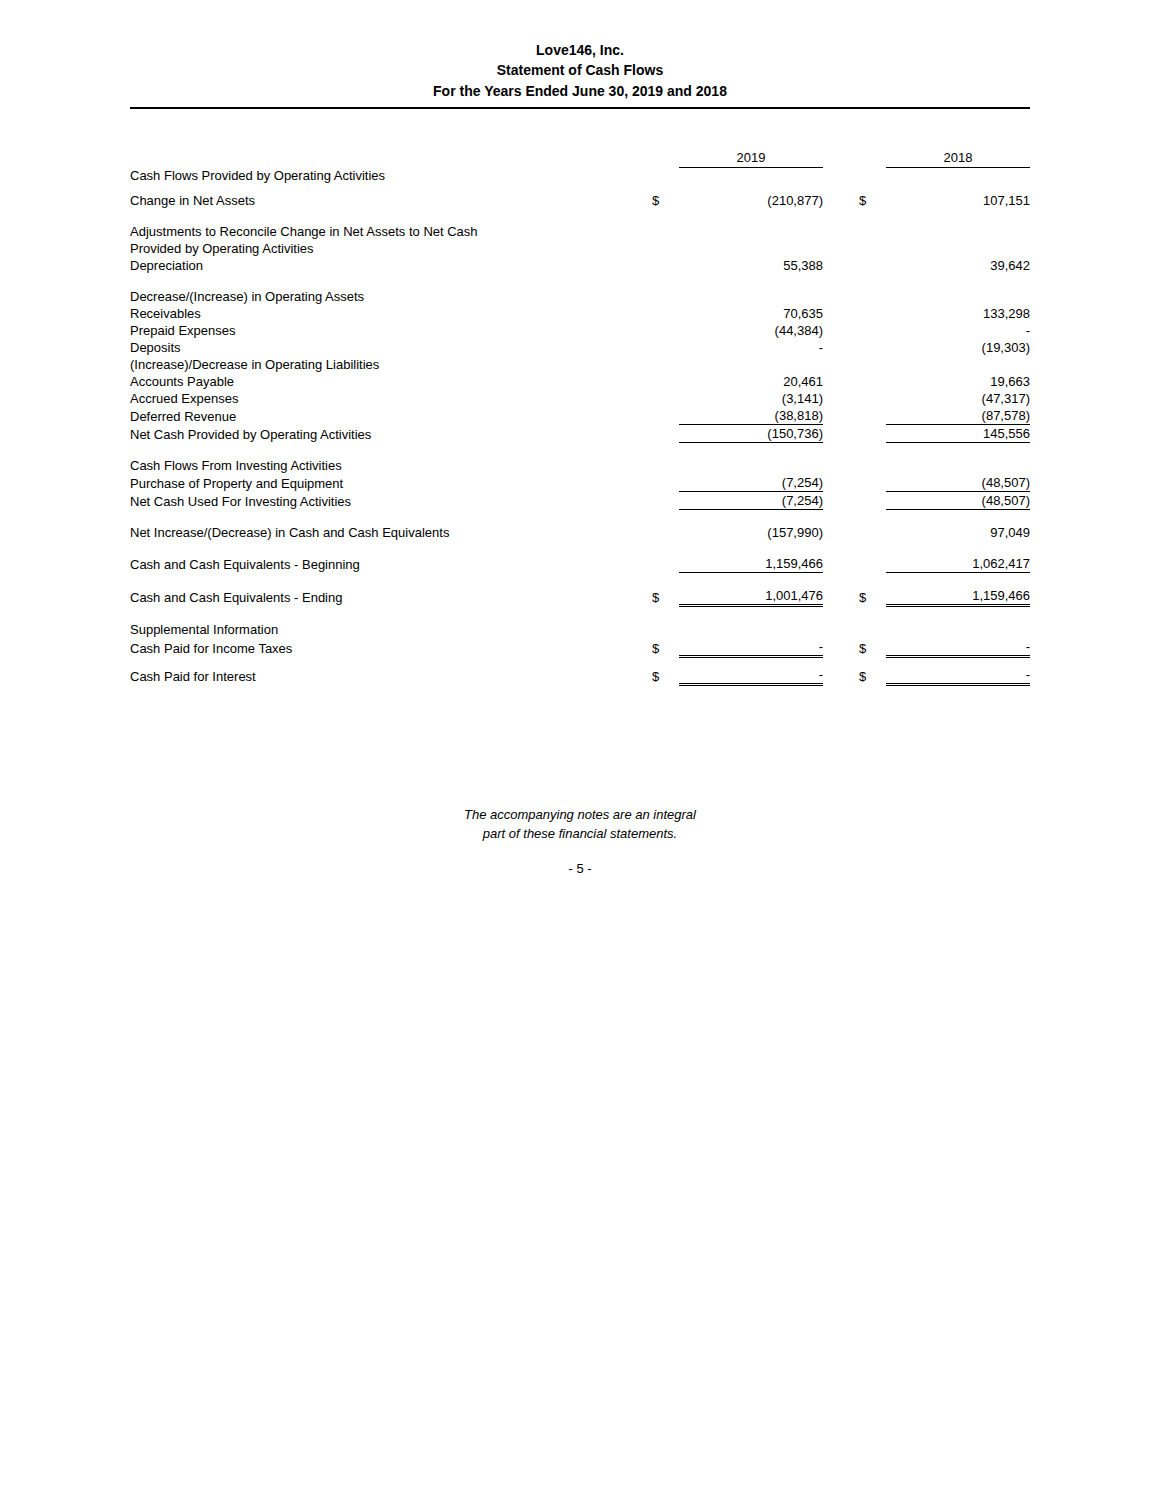Love146, Inc.
Statement of Cash Flows
For the Years Ended June 30, 2019 and 2018
| | | 2019 | | | 2018 |
| Cash Flows Provided by Operating Activities | | | | | |
| Change in Net Assets | $ | (210,877) | | $ | 107,151 |
| Adjustments to Reconcile Change in Net Assets to Net Cash | | | | | |
| Provided by Operating Activities | | | | | |
| Depreciation | | 55,388 | | | 39,642 |
| Decrease/(Increase) in Operating Assets | | | | | |
| Receivables | | 70,635 | | | 133,298 |
| Prepaid Expenses | | (44,384) | | | - |
| Deposits | | - | | | (19,303) |
| (Increase)/Decrease in Operating Liabilities | | | | | |
| Accounts Payable | | 20,461 | | | 19,663 |
| Accrued Expenses | | (3,141) | | | (47,317) |
| Deferred Revenue | | (38,818) | | | (87,578) |
| Net Cash Provided by Operating Activities | | (150,736) | | | 145,556 |
| Cash Flows From Investing Activities | | | | | |
| Purchase of Property and Equipment | | (7,254) | | | (48,507) |
| Net Cash Used For Investing Activities | | (7,254) | | | (48,507) |
| Net Increase/(Decrease) in Cash and Cash Equivalents | | (157,990) | | | 97,049 |
| Cash and Cash Equivalents - Beginning | | 1,159,466 | | | 1,062,417 |
| Cash and Cash Equivalents - Ending | $ | 1,001,476 | | $ | 1,159,466 |
| Supplemental Information | | | | | |
| Cash Paid for Income Taxes | $ | - | | $ | - |
| Cash Paid for Interest | $ | - | | $ | - |
The accompanying notes are an integral
part of these financial statements.
- 5 -